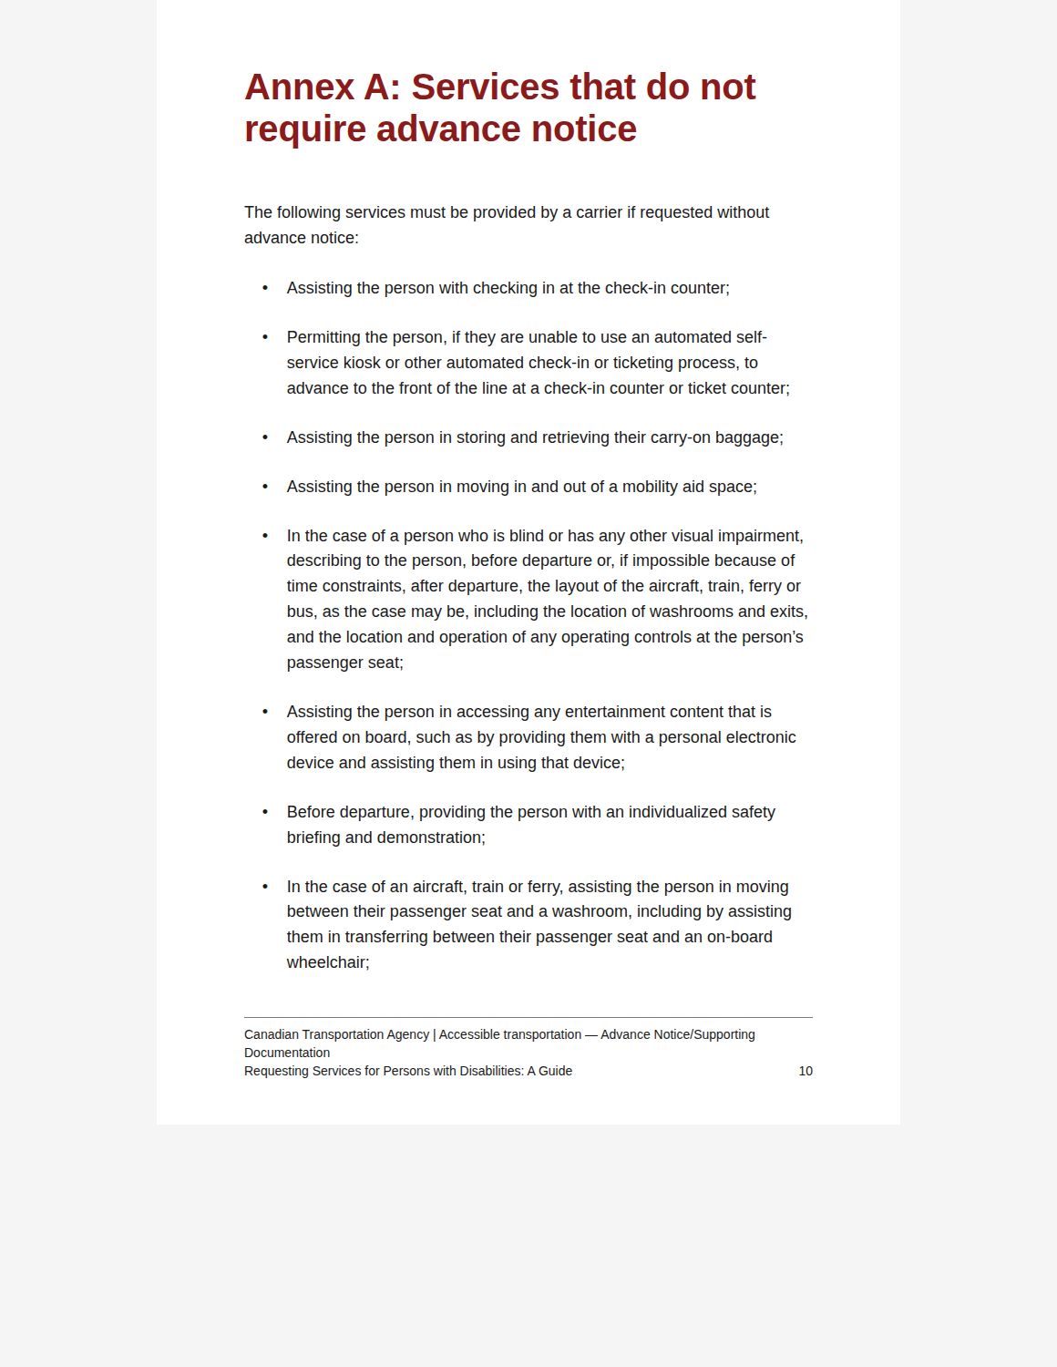Annex A: Services that do not require advance notice
The following services must be provided by a carrier if requested without advance notice:
Assisting the person with checking in at the check-in counter;
Permitting the person, if they are unable to use an automated self-service kiosk or other automated check-in or ticketing process, to advance to the front of the line at a check-in counter or ticket counter;
Assisting the person in storing and retrieving their carry-on baggage;
Assisting the person in moving in and out of a mobility aid space;
In the case of a person who is blind or has any other visual impairment, describing to the person, before departure or, if impossible because of time constraints, after departure, the layout of the aircraft, train, ferry or bus, as the case may be, including the location of washrooms and exits, and the location and operation of any operating controls at the person’s passenger seat;
Assisting the person in accessing any entertainment content that is offered on board, such as by providing them with a personal electronic device and assisting them in using that device;
Before departure, providing the person with an individualized safety briefing and demonstration;
In the case of an aircraft, train or ferry, assisting the person in moving between their passenger seat and a washroom, including by assisting them in transferring between their passenger seat and an on-board wheelchair;
Canadian Transportation Agency | Accessible transportation — Advance Notice/Supporting Documentation
Requesting Services for Persons with Disabilities: A Guide 10